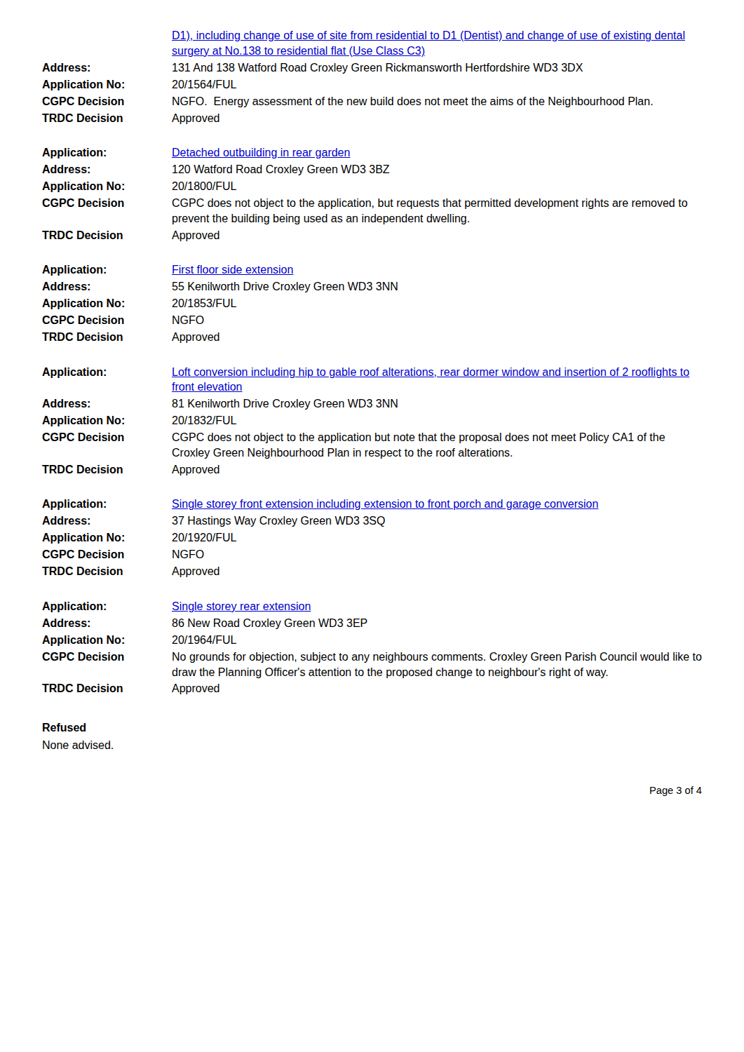| | D1), including change of use of site from residential to D1 (Dentist) and change of use of existing dental surgery at No.138 to residential flat (Use Class C3) |
| Address: | 131 And 138 Watford Road Croxley Green Rickmansworth Hertfordshire WD3 3DX |
| Application No: | 20/1564/FUL |
| CGPC Decision | NGFO. Energy assessment of the new build does not meet the aims of the Neighbourhood Plan. |
| TRDC Decision | Approved |
| Application: | Detached outbuilding in rear garden |
| Address: | 120 Watford Road Croxley Green WD3 3BZ |
| Application No: | 20/1800/FUL |
| CGPC Decision | CGPC does not object to the application, but requests that permitted development rights are removed to prevent the building being used as an independent dwelling. |
| TRDC Decision | Approved |
| Application: | First floor side extension |
| Address: | 55 Kenilworth Drive Croxley Green WD3 3NN |
| Application No: | 20/1853/FUL |
| CGPC Decision | NGFO |
| TRDC Decision | Approved |
| Application: | Loft conversion including hip to gable roof alterations, rear dormer window and insertion of 2 rooflights to front elevation |
| Address: | 81 Kenilworth Drive Croxley Green WD3 3NN |
| Application No: | 20/1832/FUL |
| CGPC Decision | CGPC does not object to the application but note that the proposal does not meet Policy CA1 of the Croxley Green Neighbourhood Plan in respect to the roof alterations. |
| TRDC Decision | Approved |
| Application: | Single storey front extension including extension to front porch and garage conversion |
| Address: | 37 Hastings Way Croxley Green WD3 3SQ |
| Application No: | 20/1920/FUL |
| CGPC Decision | NGFO |
| TRDC Decision | Approved |
| Application: | Single storey rear extension |
| Address: | 86 New Road Croxley Green WD3 3EP |
| Application No: | 20/1964/FUL |
| CGPC Decision | No grounds for objection, subject to any neighbours comments. Croxley Green Parish Council would like to draw the Planning Officer's attention to the proposed change to neighbour's right of way. |
| TRDC Decision | Approved |
Refused
None advised.
Page 3 of 4